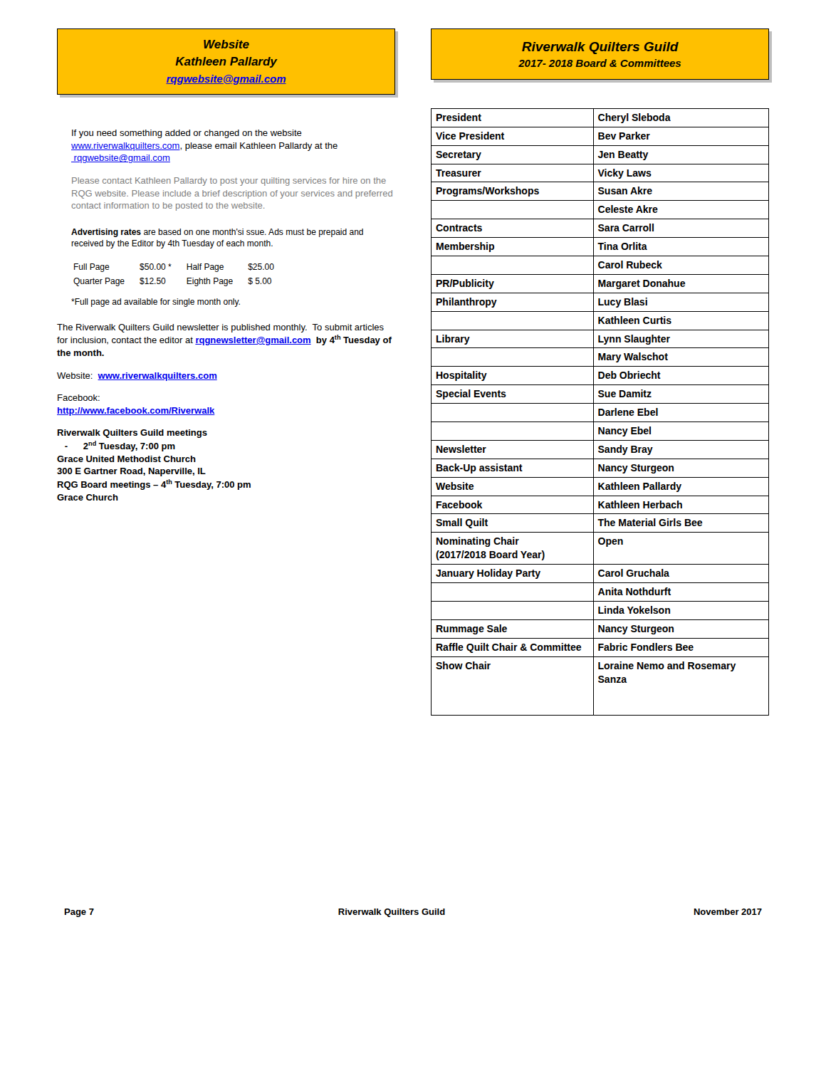Website
Kathleen Pallardy
rqgwebsite@gmail.com
If you need something added or changed on the website
www.riverwalkquilters.com, please email Kathleen Pallardy at the
rqgwebsite@gmail.com
Please contact Kathleen Pallardy to post your quilting services for hire on the RQG website. Please include a brief description of your services and preferred contact information to be posted to the website.
Advertising rates are based on one month'si ssue. Ads must be prepaid and received by the Editor by 4th Tuesday of each month.
| Full Page | $50.00 * | Half Page | $25.00 |
| Quarter Page | $12.50 | Eighth Page | $ 5.00 |
*Full page ad available for single month only.
The Riverwalk Quilters Guild newsletter is published monthly. To submit articles for inclusion, contact the editor at rqgnewsletter@gmail.com by 4th Tuesday of the month.
Website: www.riverwalkquilters.com
Facebook:
http://www.facebook.com/Riverwalk
Riverwalk Quilters Guild meetings
- 2nd Tuesday, 7:00 pm
Grace United Methodist Church
300 E Gartner Road, Naperville, IL
RQG Board meetings – 4th Tuesday, 7:00 pm
Grace Church
Riverwalk Quilters Guild
2017- 2018 Board & Committees
| President | Cheryl Sleboda |
| Vice President | Bev Parker |
| Secretary | Jen Beatty |
| Treasurer | Vicky Laws |
| Programs/Workshops | Susan Akre |
| | Celeste Akre |
| Contracts | Sara Carroll |
| Membership | Tina Orlita |
| | Carol Rubeck |
| PR/Publicity | Margaret Donahue |
| Philanthropy | Lucy Blasi |
| | Kathleen Curtis |
| Library | Lynn Slaughter |
| | Mary Walschot |
| Hospitality | Deb Obriecht |
| Special Events | Sue Damitz |
| | Darlene Ebel |
| | Nancy Ebel |
| Newsletter | Sandy Bray |
| Back-Up assistant | Nancy Sturgeon |
| Website | Kathleen Pallardy |
| Facebook | Kathleen Herbach |
| Small Quilt | The Material Girls Bee |
| Nominating Chair (2017/2018 Board Year) | Open |
| January Holiday Party | Carol Gruchala |
| | Anita Nothdurft |
| | Linda Yokelson |
| Rummage Sale | Nancy Sturgeon |
| Raffle Quilt Chair & Committee | Fabric Fondlers Bee |
| Show Chair | Loraine Nemo and Rosemary Sanza |
Page 7
Riverwalk Quilters Guild
November 2017